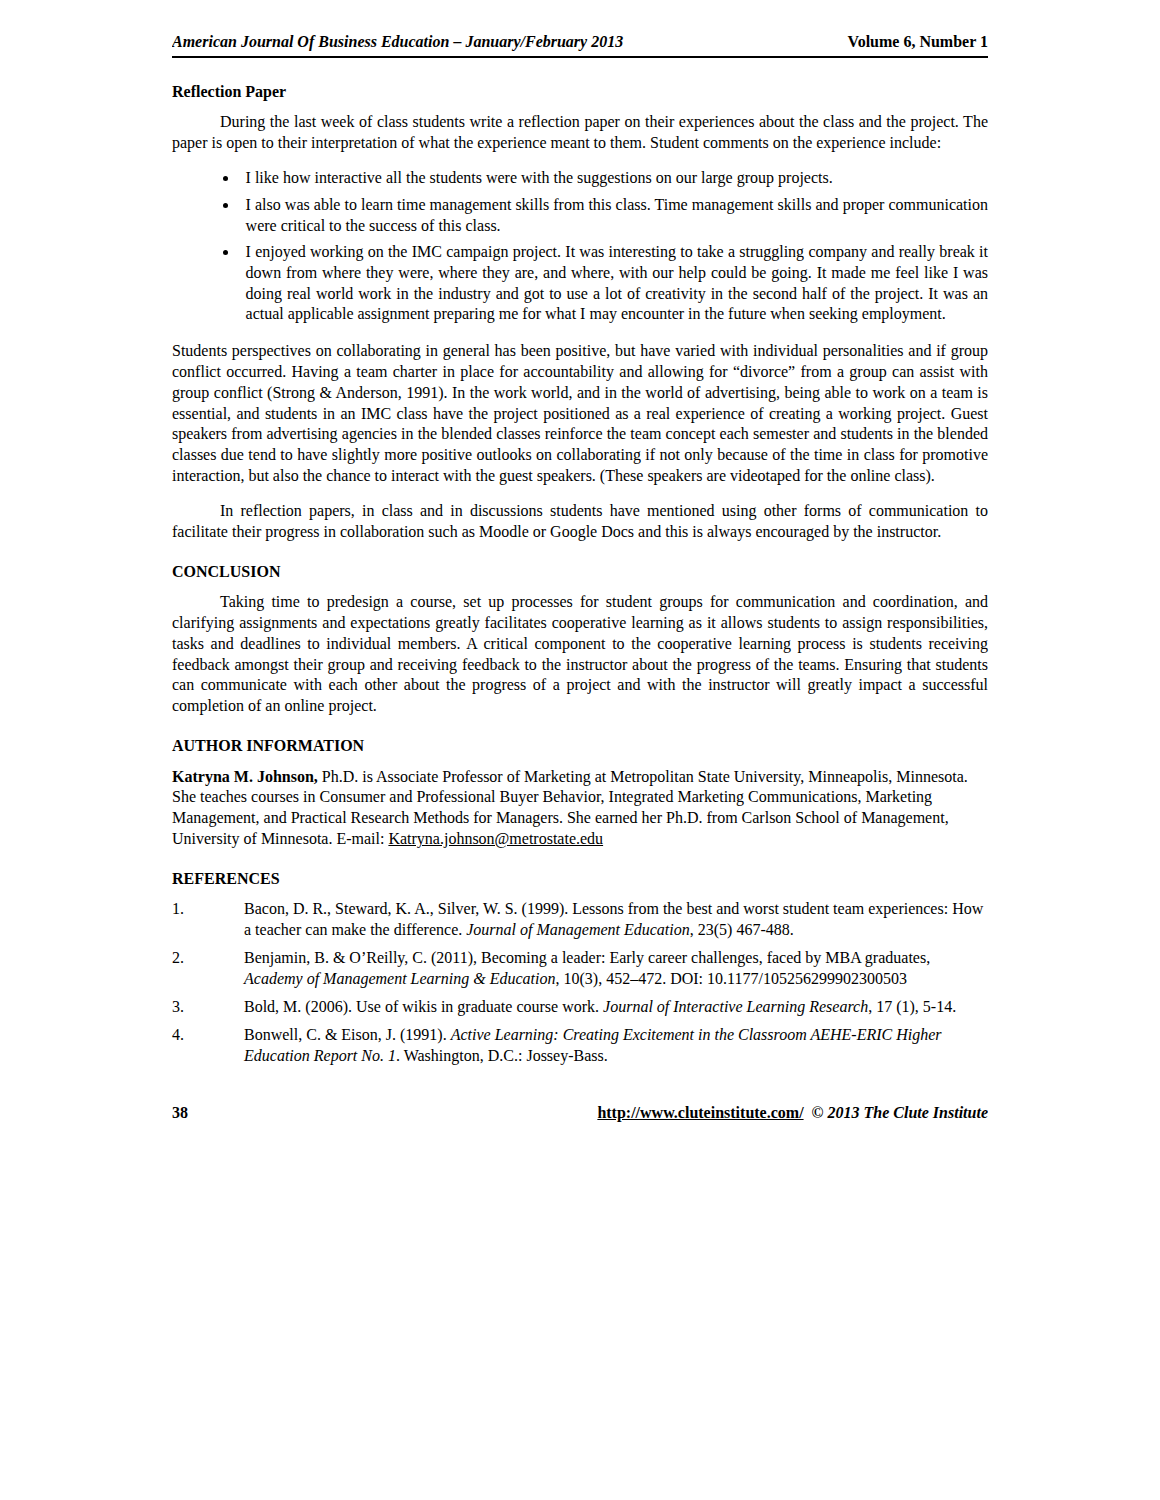American Journal Of Business Education – January/February 2013 Volume 6, Number 1
Reflection Paper
During the last week of class students write a reflection paper on their experiences about the class and the project. The paper is open to their interpretation of what the experience meant to them. Student comments on the experience include:
I like how interactive all the students were with the suggestions on our large group projects.
I also was able to learn time management skills from this class. Time management skills and proper communication were critical to the success of this class.
I enjoyed working on the IMC campaign project. It was interesting to take a struggling company and really break it down from where they were, where they are, and where, with our help could be going. It made me feel like I was doing real world work in the industry and got to use a lot of creativity in the second half of the project. It was an actual applicable assignment preparing me for what I may encounter in the future when seeking employment.
Students perspectives on collaborating in general has been positive, but have varied with individual personalities and if group conflict occurred. Having a team charter in place for accountability and allowing for “divorce” from a group can assist with group conflict (Strong & Anderson, 1991). In the work world, and in the world of advertising, being able to work on a team is essential, and students in an IMC class have the project positioned as a real experience of creating a working project. Guest speakers from advertising agencies in the blended classes reinforce the team concept each semester and students in the blended classes due tend to have slightly more positive outlooks on collaborating if not only because of the time in class for promotive interaction, but also the chance to interact with the guest speakers. (These speakers are videotaped for the online class).
In reflection papers, in class and in discussions students have mentioned using other forms of communication to facilitate their progress in collaboration such as Moodle or Google Docs and this is always encouraged by the instructor.
Conclusion
Taking time to predesign a course, set up processes for student groups for communication and coordination, and clarifying assignments and expectations greatly facilitates cooperative learning as it allows students to assign responsibilities, tasks and deadlines to individual members. A critical component to the cooperative learning process is students receiving feedback amongst their group and receiving feedback to the instructor about the progress of the teams. Ensuring that students can communicate with each other about the progress of a project and with the instructor will greatly impact a successful completion of an online project.
Author Information
Katryna M. Johnson, Ph.D. is Associate Professor of Marketing at Metropolitan State University, Minneapolis, Minnesota. She teaches courses in Consumer and Professional Buyer Behavior, Integrated Marketing Communications, Marketing Management, and Practical Research Methods for Managers. She earned her Ph.D. from Carlson School of Management, University of Minnesota. E-mail: Katryna.johnson@metrostate.edu
References
Bacon, D. R., Steward, K. A., Silver, W. S. (1999). Lessons from the best and worst student team experiences: How a teacher can make the difference. Journal of Management Education, 23(5) 467-488.
Benjamin, B. & O’Reilly, C. (2011), Becoming a leader: Early career challenges, faced by MBA graduates, Academy of Management Learning & Education, 10(3), 452–472. DOI: 10.1177/105256299902300503
Bold, M. (2006). Use of wikis in graduate course work. Journal of Interactive Learning Research, 17 (1), 5-14.
Bonwell, C. & Eison, J. (1991). Active Learning: Creating Excitement in the Classroom AEHE-ERIC Higher Education Report No. 1. Washington, D.C.: Jossey-Bass.
38 http://www.cluteinstitute.com/ © 2013 The Clute Institute